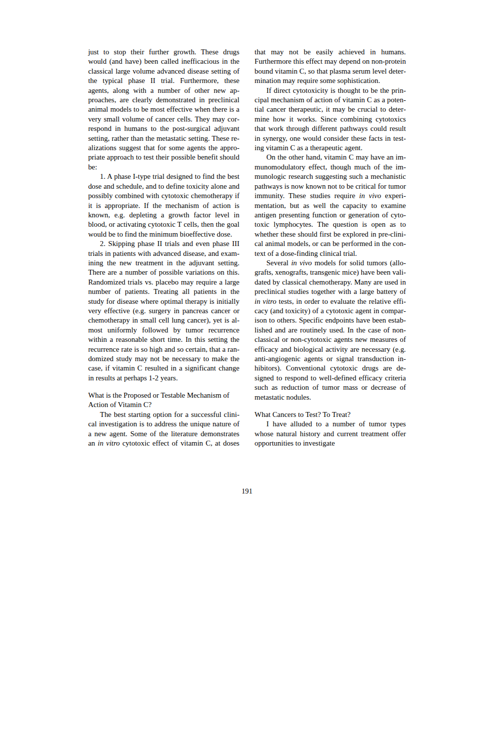just to stop their further growth. These drugs would (and have) been called inefficacious in the classical large volume advanced disease setting of the typical phase II trial. Furthermore, these agents, along with a number of other new approaches, are clearly demonstrated in preclinical animal models to be most effective when there is a very small volume of cancer cells. They may correspond in humans to the post-surgical adjuvant setting, rather than the metastatic setting. These realizations suggest that for some agents the appropriate approach to test their possible benefit should be:
1. A phase I-type trial designed to find the best dose and schedule, and to define toxicity alone and possibly combined with cytotoxic chemotherapy if it is appropriate. If the mechanism of action is known, e.g. depleting a growth factor level in blood, or activating cytotoxic T cells, then the goal would be to find the minimum bioeffective dose.
2. Skipping phase II trials and even phase III trials in patients with advanced disease, and examining the new treatment in the adjuvant setting. There are a number of possible variations on this. Randomized trials vs. placebo may require a large number of patients. Treating all patients in the study for disease where optimal therapy is initially very effective (e.g. surgery in pancreas cancer or chemotherapy in small cell lung cancer), yet is almost uniformly followed by tumor recurrence within a reasonable short time. In this setting the recurrence rate is so high and so certain, that a randomized study may not be necessary to make the case, if vitamin C resulted in a significant change in results at perhaps 1-2 years.
What is the Proposed or Testable Mechanism of Action of Vitamin C?
The best starting option for a successful clinical investigation is to address the unique nature of a new agent. Some of the literature demonstrates an in vitro cytotoxic effect of vitamin C, at doses that may not be easily achieved in humans. Furthermore this effect may depend on non-protein bound vitamin C, so that plasma serum level determination may require some sophistication.
If direct cytotoxicity is thought to be the principal mechanism of action of vitamin C as a potential cancer therapeutic, it may be crucial to determine how it works. Since combining cytotoxics that work through different pathways could result in synergy, one would consider these facts in testing vitamin C as a therapeutic agent.
On the other hand, vitamin C may have an immunomodulatory effect, though much of the immunologic research suggesting such a mechanistic pathways is now known not to be critical for tumor immunity. These studies require in vivo experimentation, but as well the capacity to examine antigen presenting function or generation of cytotoxic lymphocytes. The question is open as to whether these should first be explored in pre-clinical animal models, or can be performed in the context of a dose-finding clinical trial.
Several in vivo models for solid tumors (allografts, xenografts, transgenic mice) have been validated by classical chemotherapy. Many are used in preclinical studies together with a large battery of in vitro tests, in order to evaluate the relative efficacy (and toxicity) of a cytotoxic agent in comparison to others. Specific endpoints have been established and are routinely used. In the case of non-classical or non-cytotoxic agents new measures of efficacy and biological activity are necessary (e.g. anti-angiogenic agents or signal transduction inhibitors). Conventional cytotoxic drugs are designed to respond to well-defined efficacy criteria such as reduction of tumor mass or decrease of metastatic nodules.
What Cancers to Test? To Treat?
I have alluded to a number of tumor types whose natural history and current treatment offer opportunities to investigate
191